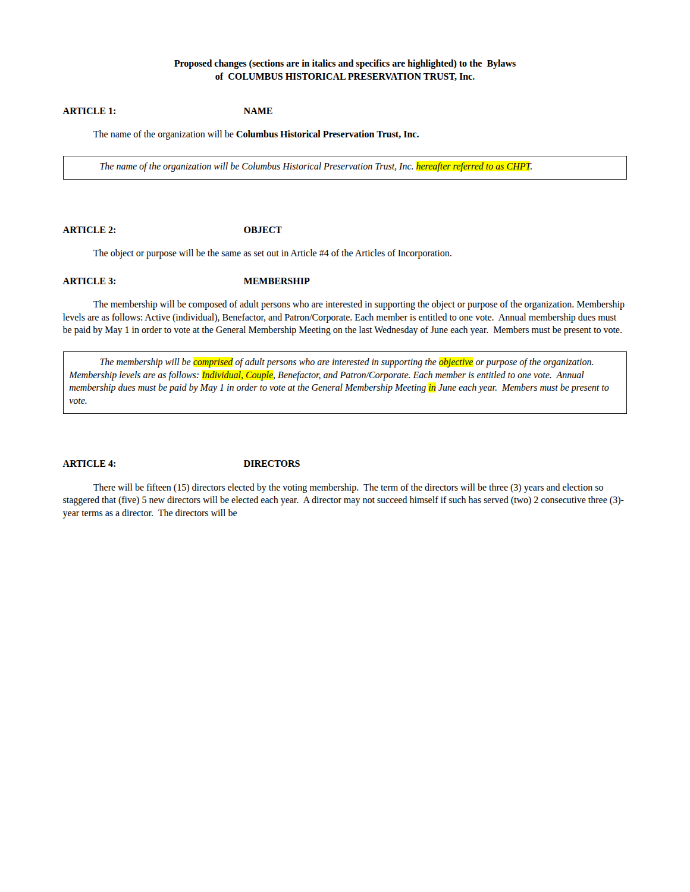Proposed changes (sections are in italics and specifics are highlighted) to the Bylaws
of COLUMBUS HISTORICAL PRESERVATION TRUST, Inc.
ARTICLE 1: NAME
The name of the organization will be Columbus Historical Preservation Trust, Inc.
The name of the organization will be Columbus Historical Preservation Trust, Inc. hereafter referred to as CHPT.
ARTICLE 2: OBJECT
The object or purpose will be the same as set out in Article #4 of the Articles of Incorporation.
ARTICLE 3: MEMBERSHIP
The membership will be composed of adult persons who are interested in supporting the object or purpose of the organization. Membership levels are as follows: Active (individual), Benefactor, and Patron/Corporate. Each member is entitled to one vote. Annual membership dues must be paid by May 1 in order to vote at the General Membership Meeting on the last Wednesday of June each year. Members must be present to vote.
The membership will be comprised of adult persons who are interested in supporting the objective or purpose of the organization. Membership levels are as follows: Individual, Couple, Benefactor, and Patron/Corporate. Each member is entitled to one vote. Annual membership dues must be paid by May 1 in order to vote at the General Membership Meeting in June each year. Members must be present to vote.
ARTICLE 4: DIRECTORS
There will be fifteen (15) directors elected by the voting membership. The term of the directors will be three (3) years and election so staggered that (five) 5 new directors will be elected each year. A director may not succeed himself if such has served (two) 2 consecutive three (3)-year terms as a director. The directors will be